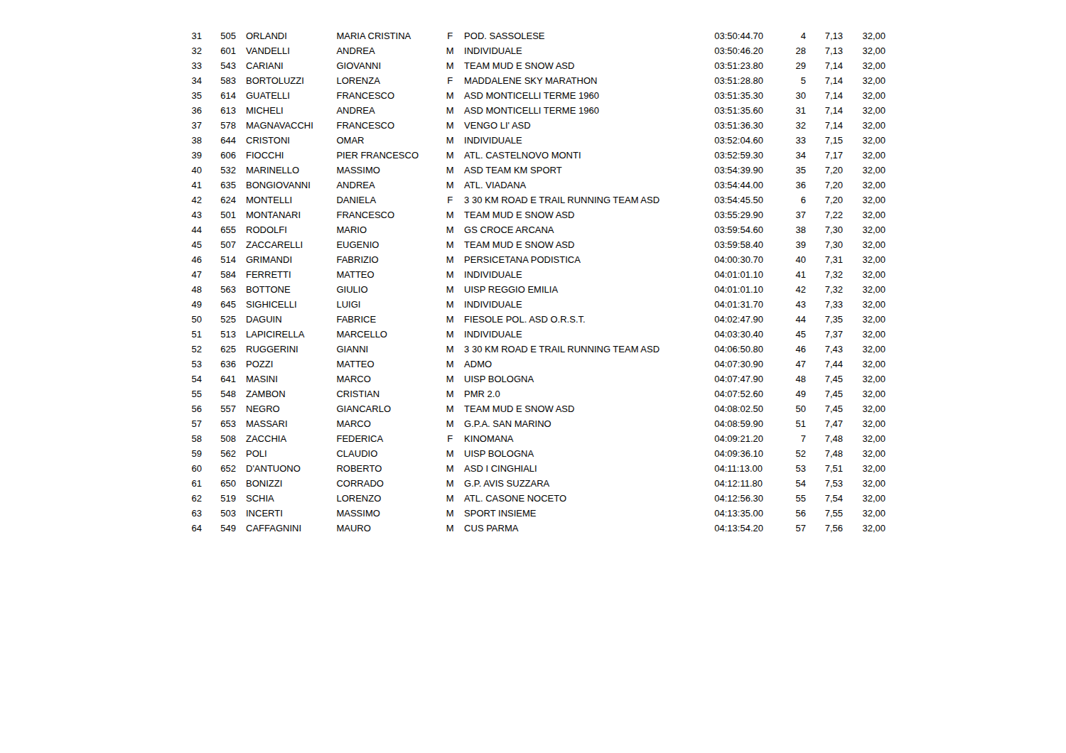| 31 | 505 | ORLANDI | MARIA CRISTINA | F | POD. SASSOLESE | 03:50:44.70 | 4 | 7,13 | 32,00 |
| 32 | 601 | VANDELLI | ANDREA | M | INDIVIDUALE | 03:50:46.20 | 28 | 7,13 | 32,00 |
| 33 | 543 | CARIANI | GIOVANNI | M | TEAM MUD E SNOW ASD | 03:51:23.80 | 29 | 7,14 | 32,00 |
| 34 | 583 | BORTOLUZZI | LORENZA | F | MADDALENE SKY MARATHON | 03:51:28.80 | 5 | 7,14 | 32,00 |
| 35 | 614 | GUATELLI | FRANCESCO | M | ASD MONTICELLI TERME 1960 | 03:51:35.30 | 30 | 7,14 | 32,00 |
| 36 | 613 | MICHELI | ANDREA | M | ASD MONTICELLI TERME 1960 | 03:51:35.60 | 31 | 7,14 | 32,00 |
| 37 | 578 | MAGNAVACCHI | FRANCESCO | M | VENGO LI' ASD | 03:51:36.30 | 32 | 7,14 | 32,00 |
| 38 | 644 | CRISTONI | OMAR | M | INDIVIDUALE | 03:52:04.60 | 33 | 7,15 | 32,00 |
| 39 | 606 | FIOCCHI | PIER FRANCESCO | M | ATL. CASTELNOVO MONTI | 03:52:59.30 | 34 | 7,17 | 32,00 |
| 40 | 532 | MARINELLO | MASSIMO | M | ASD TEAM KM SPORT | 03:54:39.90 | 35 | 7,20 | 32,00 |
| 41 | 635 | BONGIOVANNI | ANDREA | M | ATL. VIADANA | 03:54:44.00 | 36 | 7,20 | 32,00 |
| 42 | 624 | MONTELLI | DANIELA | F | 3 30 KM ROAD E TRAIL RUNNING TEAM ASD | 03:54:45.50 | 6 | 7,20 | 32,00 |
| 43 | 501 | MONTANARI | FRANCESCO | M | TEAM MUD E SNOW ASD | 03:55:29.90 | 37 | 7,22 | 32,00 |
| 44 | 655 | RODOLFI | MARIO | M | GS CROCE ARCANA | 03:59:54.60 | 38 | 7,30 | 32,00 |
| 45 | 507 | ZACCARELLI | EUGENIO | M | TEAM MUD E SNOW ASD | 03:59:58.40 | 39 | 7,30 | 32,00 |
| 46 | 514 | GRIMANDI | FABRIZIO | M | PERSICETANA PODISTICA | 04:00:30.70 | 40 | 7,31 | 32,00 |
| 47 | 584 | FERRETTI | MATTEO | M | INDIVIDUALE | 04:01:01.10 | 41 | 7,32 | 32,00 |
| 48 | 563 | BOTTONE | GIULIO | M | UISP REGGIO EMILIA | 04:01:01.10 | 42 | 7,32 | 32,00 |
| 49 | 645 | SIGHICELLI | LUIGI | M | INDIVIDUALE | 04:01:31.70 | 43 | 7,33 | 32,00 |
| 50 | 525 | DAGUIN | FABRICE | M | FIESOLE POL. ASD O.R.S.T. | 04:02:47.90 | 44 | 7,35 | 32,00 |
| 51 | 513 | LAPICIRELLA | MARCELLO | M | INDIVIDUALE | 04:03:30.40 | 45 | 7,37 | 32,00 |
| 52 | 625 | RUGGERINI | GIANNI | M | 3 30 KM ROAD E TRAIL RUNNING TEAM ASD | 04:06:50.80 | 46 | 7,43 | 32,00 |
| 53 | 636 | POZZI | MATTEO | M | ADMO | 04:07:30.90 | 47 | 7,44 | 32,00 |
| 54 | 641 | MASINI | MARCO | M | UISP BOLOGNA | 04:07:47.90 | 48 | 7,45 | 32,00 |
| 55 | 548 | ZAMBON | CRISTIAN | M | PMR 2.0 | 04:07:52.60 | 49 | 7,45 | 32,00 |
| 56 | 557 | NEGRO | GIANCARLO | M | TEAM MUD E SNOW ASD | 04:08:02.50 | 50 | 7,45 | 32,00 |
| 57 | 653 | MASSARI | MARCO | M | G.P.A. SAN MARINO | 04:08:59.90 | 51 | 7,47 | 32,00 |
| 58 | 508 | ZACCHIA | FEDERICA | F | KINOMANA | 04:09:21.20 | 7 | 7,48 | 32,00 |
| 59 | 562 | POLI | CLAUDIO | M | UISP BOLOGNA | 04:09:36.10 | 52 | 7,48 | 32,00 |
| 60 | 652 | D'ANTUONO | ROBERTO | M | ASD I CINGHIALI | 04:11:13.00 | 53 | 7,51 | 32,00 |
| 61 | 650 | BONIZZI | CORRADO | M | G.P. AVIS SUZZARA | 04:12:11.80 | 54 | 7,53 | 32,00 |
| 62 | 519 | SCHIA | LORENZO | M | ATL. CASONE NOCETO | 04:12:56.30 | 55 | 7,54 | 32,00 |
| 63 | 503 | INCERTI | MASSIMO | M | SPORT INSIEME | 04:13:35.00 | 56 | 7,55 | 32,00 |
| 64 | 549 | CAFFAGNINI | MAURO | M | CUS PARMA | 04:13:54.20 | 57 | 7,56 | 32,00 |